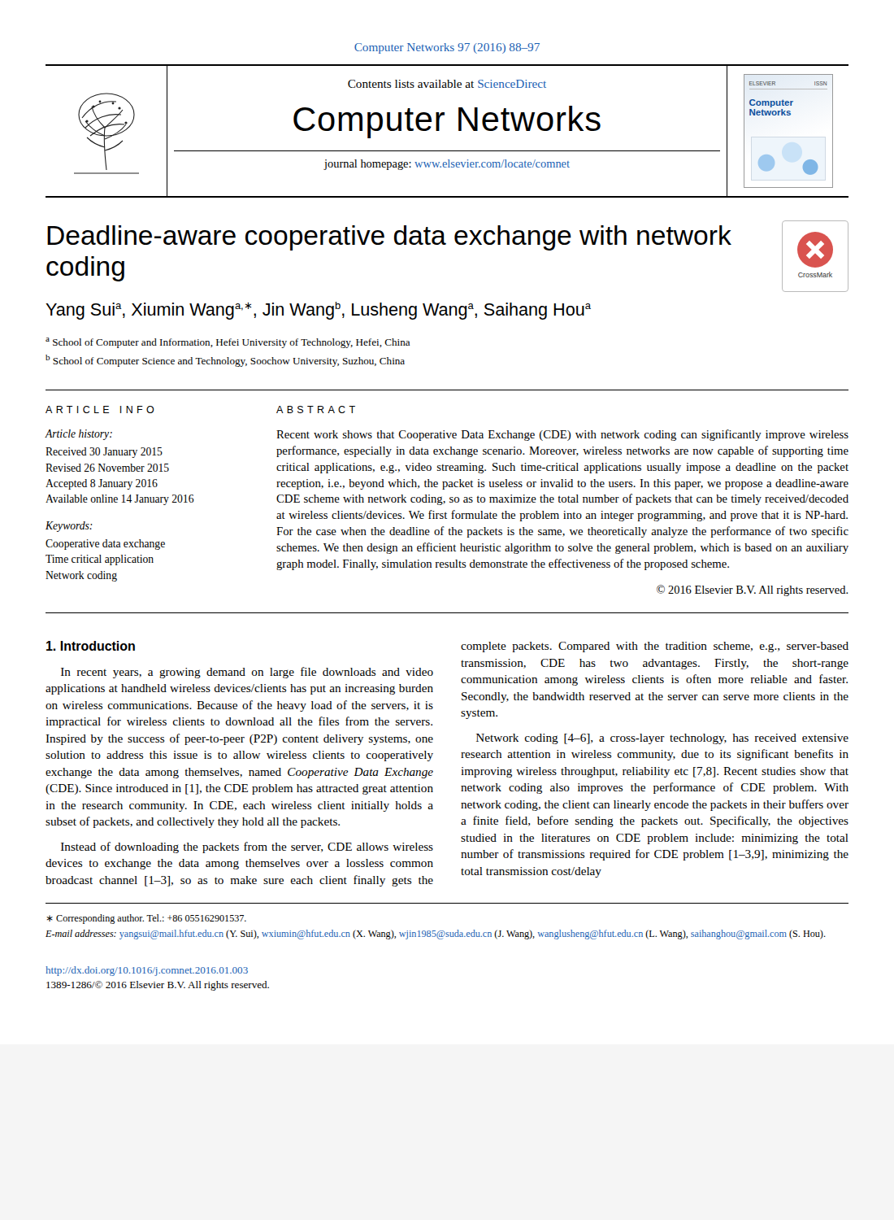Computer Networks 97 (2016) 88–97
Contents lists available at ScienceDirect
Computer Networks
journal homepage: www.elsevier.com/locate/comnet
ELSEVIER ISSN
Computer
Networks
Deadline-aware cooperative data exchange with network coding
CrossMark
Yang Suia, Xiumin Wanga,∗, Jin Wangb, Lusheng Wanga, Saihang Houa
a School of Computer and Information, Hefei University of Technology, Hefei, China
b School of Computer Science and Technology, Soochow University, Suzhou, China
Article info
Article history:
Received 30 January 2015
Revised 26 November 2015
Accepted 8 January 2016
Available online 14 January 2016
Keywords:
Cooperative data exchange
Time critical application
Network coding
Abstract
Recent work shows that Cooperative Data Exchange (CDE) with network coding can significantly improve wireless performance, especially in data exchange scenario. Moreover, wireless networks are now capable of supporting time critical applications, e.g., video streaming. Such time-critical applications usually impose a deadline on the packet reception, i.e., beyond which, the packet is useless or invalid to the users. In this paper, we propose a deadline-aware CDE scheme with network coding, so as to maximize the total number of packets that can be timely received/decoded at wireless clients/devices. We first formulate the problem into an integer programming, and prove that it is NP-hard. For the case when the deadline of the packets is the same, we theoretically analyze the performance of two specific schemes. We then design an efficient heuristic algorithm to solve the general problem, which is based on an auxiliary graph model. Finally, simulation results demonstrate the effectiveness of the proposed scheme.
© 2016 Elsevier B.V. All rights reserved.
1. Introduction
In recent years, a growing demand on large file downloads and video applications at handheld wireless devices/clients has put an increasing burden on wireless communications. Because of the heavy load of the servers, it is impractical for wireless clients to download all the files from the servers. Inspired by the success of peer-to-peer (P2P) content delivery systems, one solution to address this issue is to allow wireless clients to cooperatively exchange the data among themselves, named Cooperative Data Exchange (CDE). Since introduced in [1], the CDE problem has attracted great attention in the research community. In CDE, each wireless client initially holds a subset of packets, and collectively they hold all the packets.
Instead of downloading the packets from the server, CDE allows wireless devices to exchange the data among themselves over a lossless common broadcast channel [1–3], so as to make sure each client finally gets the complete packets. Compared with the tradition scheme, e.g., server-based transmission, CDE has two advantages. Firstly, the short-range communication among wireless clients is often more reliable and faster. Secondly, the bandwidth reserved at the server can serve more clients in the system.
Network coding [4–6], a cross-layer technology, has received extensive research attention in wireless community, due to its significant benefits in improving wireless throughput, reliability etc [7,8]. Recent studies show that network coding also improves the performance of CDE problem. With network coding, the client can linearly encode the packets in their buffers over a finite field, before sending the packets out. Specifically, the objectives studied in the literatures on CDE problem include: minimizing the total number of transmissions required for CDE problem [1–3,9], minimizing the total transmission cost/delay
∗ Corresponding author. Tel.: +86 055162901537.
E-mail addresses: yangsui@mail.hfut.edu.cn (Y. Sui), wxiumin@hfut.edu.cn (X. Wang), wjin1985@suda.edu.cn (J. Wang), wanglusheng@hfut.edu.cn (L. Wang), saihanghou@gmail.com (S. Hou).
http://dx.doi.org/10.1016/j.comnet.2016.01.003
1389-1286/© 2016 Elsevier B.V. All rights reserved.